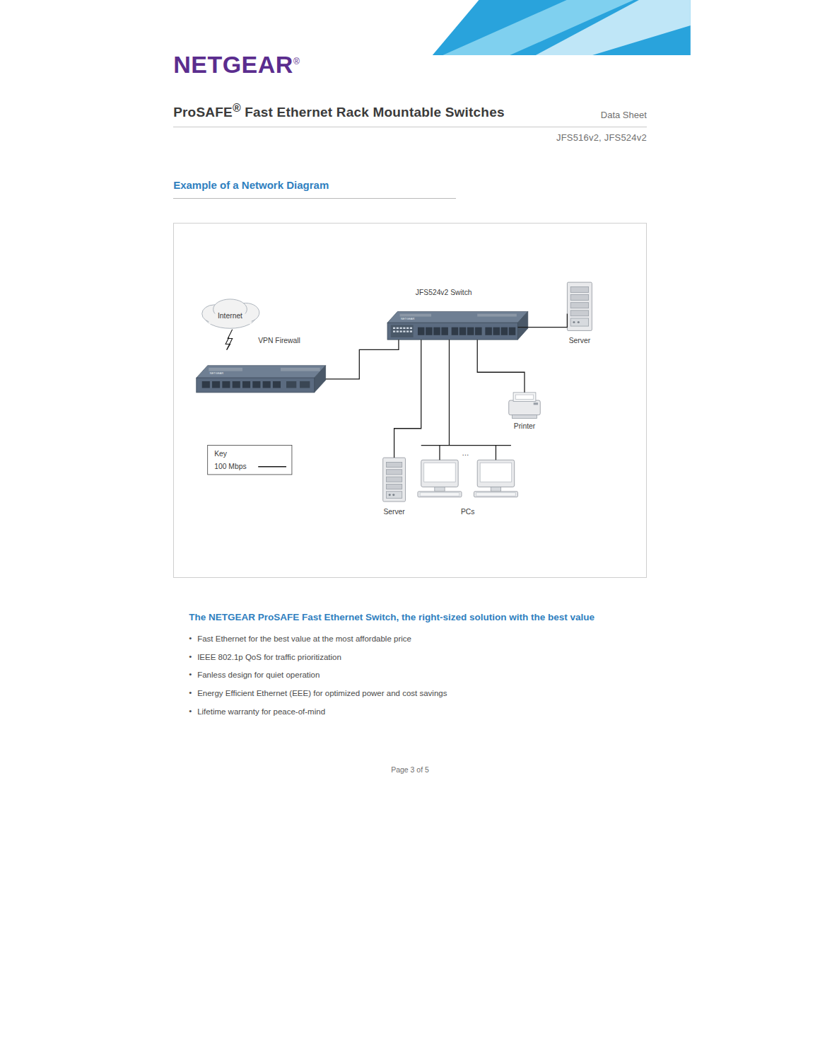NETGEAR®
ProSAFE® Fast Ethernet Rack Mountable Switches
Data Sheet
JFS516v2, JFS524v2
Example of a Network Diagram
Internet VPN Firewall NETGEAR JFS524v2 Switch NETGEAR Server Printer Server … PCs Key 100 Mbps
The NETGEAR ProSAFE Fast Ethernet Switch, the right-sized solution with the best value
Fast Ethernet for the best value at the most affordable price
IEEE 802.1p QoS for traffic prioritization
Fanless design for quiet operation
Energy Efficient Ethernet (EEE) for optimized power and cost savings
Lifetime warranty for peace-of-mind
Page 3 of 5